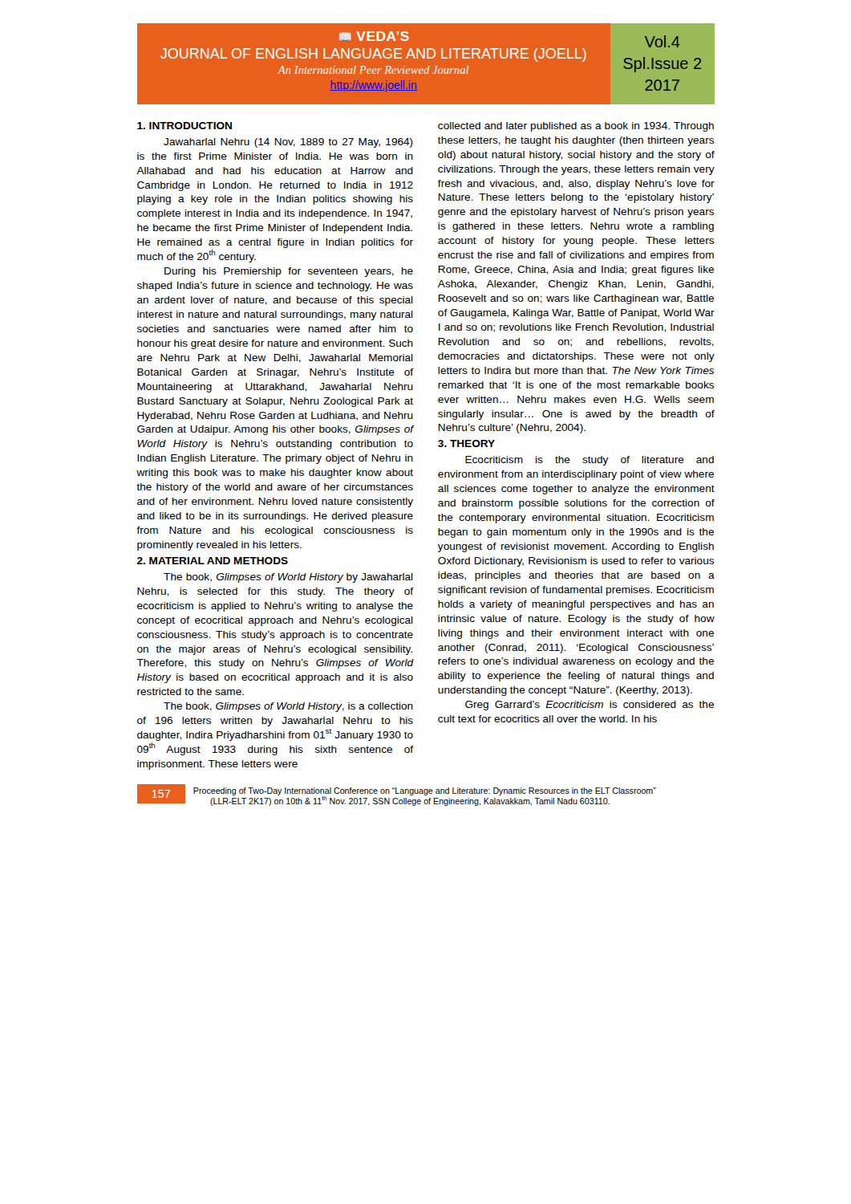📖 VEDA’S
JOURNAL OF ENGLISH LANGUAGE AND LITERATURE (JOELL)
An International Peer Reviewed Journal
http://www.joell.in
Vol.4
Spl.Issue 2
2017
1. Introduction
Jawaharlal Nehru (14 Nov, 1889 to 27 May, 1964) is the first Prime Minister of India. He was born in Allahabad and had his education at Harrow and Cambridge in London. He returned to India in 1912 playing a key role in the Indian politics showing his complete interest in India and its independence. In 1947, he became the first Prime Minister of Independent India. He remained as a central figure in Indian politics for much of the 20th century.
During his Premiership for seventeen years, he shaped India’s future in science and technology. He was an ardent lover of nature, and because of this special interest in nature and natural surroundings, many natural societies and sanctuaries were named after him to honour his great desire for nature and environment. Such are Nehru Park at New Delhi, Jawaharlal Memorial Botanical Garden at Srinagar, Nehru’s Institute of Mountaineering at Uttarakhand, Jawaharlal Nehru Bustard Sanctuary at Solapur, Nehru Zoological Park at Hyderabad, Nehru Rose Garden at Ludhiana, and Nehru Garden at Udaipur. Among his other books, Glimpses of World History is Nehru’s outstanding contribution to Indian English Literature. The primary object of Nehru in writing this book was to make his daughter know about the history of the world and aware of her circumstances and of her environment. Nehru loved nature consistently and liked to be in its surroundings. He derived pleasure from Nature and his ecological consciousness is prominently revealed in his letters.
2. Material and Methods
The book, Glimpses of World History by Jawaharlal Nehru, is selected for this study. The theory of ecocriticism is applied to Nehru’s writing to analyse the concept of ecocritical approach and Nehru’s ecological consciousness. This study’s approach is to concentrate on the major areas of Nehru’s ecological sensibility. Therefore, this study on Nehru’s Glimpses of World History is based on ecocritical approach and it is also restricted to the same.
The book, Glimpses of World History, is a collection of 196 letters written by Jawaharlal Nehru to his daughter, Indira Priyadharshini from 01st January 1930 to 09th August 1933 during his sixth sentence of imprisonment. These letters were
collected and later published as a book in 1934. Through these letters, he taught his daughter (then thirteen years old) about natural history, social history and the story of civilizations. Through the years, these letters remain very fresh and vivacious, and, also, display Nehru’s love for Nature. These letters belong to the ‘epistolary history’ genre and the epistolary harvest of Nehru’s prison years is gathered in these letters. Nehru wrote a rambling account of history for young people. These letters encrust the rise and fall of civilizations and empires from Rome, Greece, China, Asia and India; great figures like Ashoka, Alexander, Chengiz Khan, Lenin, Gandhi, Roosevelt and so on; wars like Carthaginean war, Battle of Gaugamela, Kalinga War, Battle of Panipat, World War I and so on; revolutions like French Revolution, Industrial Revolution and so on; and rebellions, revolts, democracies and dictatorships. These were not only letters to Indira but more than that. The New York Times remarked that ‘It is one of the most remarkable books ever written… Nehru makes even H.G. Wells seem singularly insular… One is awed by the breadth of Nehru’s culture’ (Nehru, 2004).
3. Theory
Ecocriticism is the study of literature and environment from an interdisciplinary point of view where all sciences come together to analyze the environment and brainstorm possible solutions for the correction of the contemporary environmental situation. Ecocriticism began to gain momentum only in the 1990s and is the youngest of revisionist movement. According to English Oxford Dictionary, Revisionism is used to refer to various ideas, principles and theories that are based on a significant revision of fundamental premises. Ecocriticism holds a variety of meaningful perspectives and has an intrinsic value of nature. Ecology is the study of how living things and their environment interact with one another (Conrad, 2011). ‘Ecological Consciousness’ refers to one’s individual awareness on ecology and the ability to experience the feeling of natural things and understanding the concept “Nature”. (Keerthy, 2013).
Greg Garrard’s Ecocriticism is considered as the cult text for ecocritics all over the world. In his
157
Proceeding of Two-Day International Conference on “Language and Literature: Dynamic Resources in the ELT Classroom”
(LLR-ELT 2K17) on 10th & 11th Nov. 2017, SSN College of Engineering, Kalavakkam, Tamil Nadu 603110.